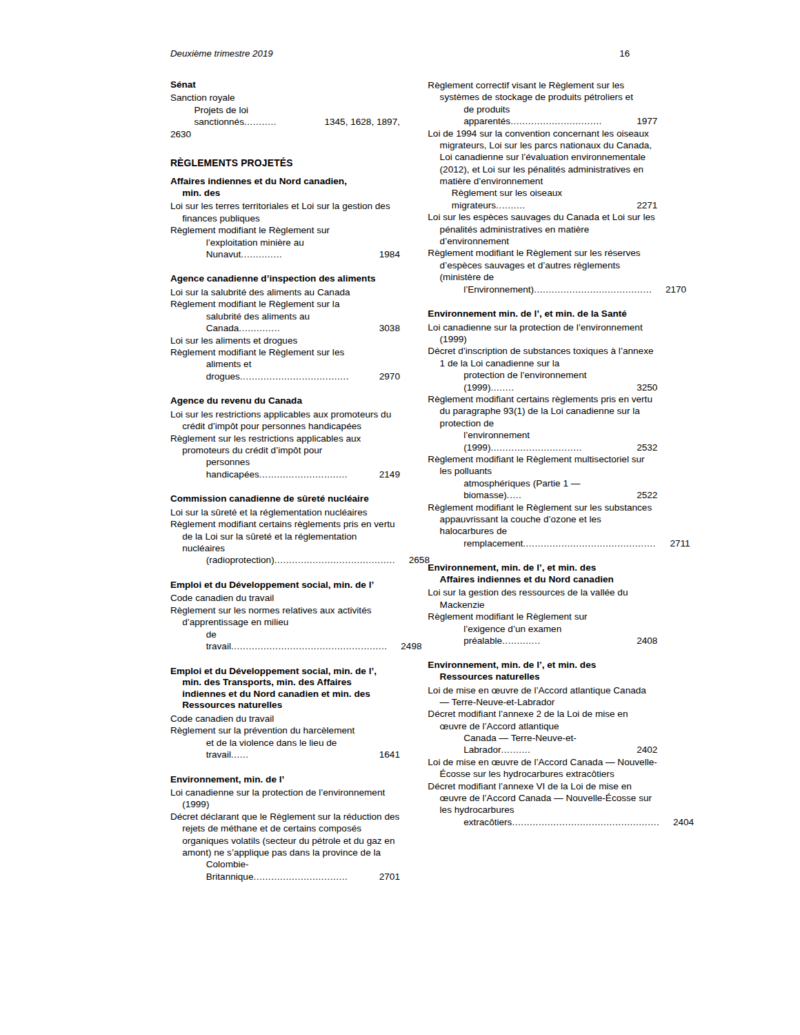Deuxième trimestre 2019
16
Sénat
Sanction royale
Projets de loi sanctionnés...........
1345, 1628, 1897,
2630
RÈGLEMENTS PROJETÉS
Affaires indiennes et du Nord canadien,
min. des
Loi sur les terres territoriales et Loi sur la gestion des finances publiques
Règlement modifiant le Règlement sur
l’exploitation minière au Nunavut..............
1984
Agence canadienne d’inspection des aliments
Loi sur la salubrité des aliments au Canada
Règlement modifiant le Règlement sur la
salubrité des aliments au Canada..............
3038
Loi sur les aliments et drogues
Règlement modifiant le Règlement sur les
aliments et drogues.....................................
2970
Agence du revenu du Canada
Loi sur les restrictions applicables aux promoteurs du crédit d’impôt pour personnes handicapées
Règlement sur les restrictions applicables aux promoteurs du crédit d’impôt pour
personnes handicapées..............................
2149
Commission canadienne de sûreté nucléaire
Loi sur la sûreté et la réglementation nucléaires
Règlement modifiant certains règlements pris en vertu de la Loi sur la sûreté et la réglementation nucléaires
(radioprotection).........................................
2658
Emploi et du Développement social, min. de l’
Code canadien du travail
Règlement sur les normes relatives aux activités d’apprentissage en milieu
de travail.....................................................
2498
Emploi et du Développement social, min. de l’,
min. des Transports, min. des Affaires
indiennes et du Nord canadien et min. des
Ressources naturelles
Code canadien du travail
Règlement sur la prévention du harcèlement
et de la violence dans le lieu de travail......
1641
Environnement, min. de l’
Loi canadienne sur la protection de l’environnement (1999)
Décret déclarant que le Règlement sur la réduction des rejets de méthane et de certains composés organiques volatils (secteur du pétrole et du gaz en amont) ne s’applique pas dans la province de la
Colombie-Britannique................................
2701
Règlement correctif visant le Règlement sur les systèmes de stockage de produits pétroliers et
de produits apparentés...............................
1977
Loi de 1994 sur la convention concernant les oiseaux migrateurs, Loi sur les parcs nationaux du Canada, Loi canadienne sur l’évaluation environnementale (2012), et Loi sur les pénalités administratives en matière d’environnement
Règlement sur les oiseaux migrateurs..........
2271
Loi sur les espèces sauvages du Canada et Loi sur les pénalités administratives en matière d’environnement
Règlement modifiant le Règlement sur les réserves d’espèces sauvages et d’autres règlements (ministère de
l’Environnement)........................................
2170
Environnement min. de l’, et min. de la Santé
Loi canadienne sur la protection de l’environnement (1999)
Décret d’inscription de substances toxiques à l’annexe 1 de la Loi canadienne sur la
protection de l’environnement (1999)........
3250
Règlement modifiant certains règlements pris en vertu du paragraphe 93(1) de la Loi canadienne sur la protection de
l’environnement (1999)...............................
2532
Règlement modifiant le Règlement multisectoriel sur les polluants
atmosphériques (Partie 1 — biomasse).....
2522
Règlement modifiant le Règlement sur les substances appauvrissant la couche d’ozone et les halocarbures de
remplacement.............................................
2711
Environnement, min. de l’, et min. des
Affaires indiennes et du Nord canadien
Loi sur la gestion des ressources de la vallée du Mackenzie
Règlement modifiant le Règlement sur
l’exigence d’un examen préalable.............
2408
Environnement, min. de l’, et min. des
Ressources naturelles
Loi de mise en œuvre de l’Accord atlantique Canada — Terre-Neuve-et-Labrador
Décret modifiant l’annexe 2 de la Loi de mise en œuvre de l’Accord atlantique
Canada — Terre-Neuve-et-Labrador..........
2402
Loi de mise en œuvre de l’Accord Canada — Nouvelle-Écosse sur les hydrocarbures extracôtiers
Décret modifiant l’annexe VI de la Loi de mise en œuvre de l’Accord Canada — Nouvelle-Écosse sur les hydrocarbures
extracôtiers..................................................
2404